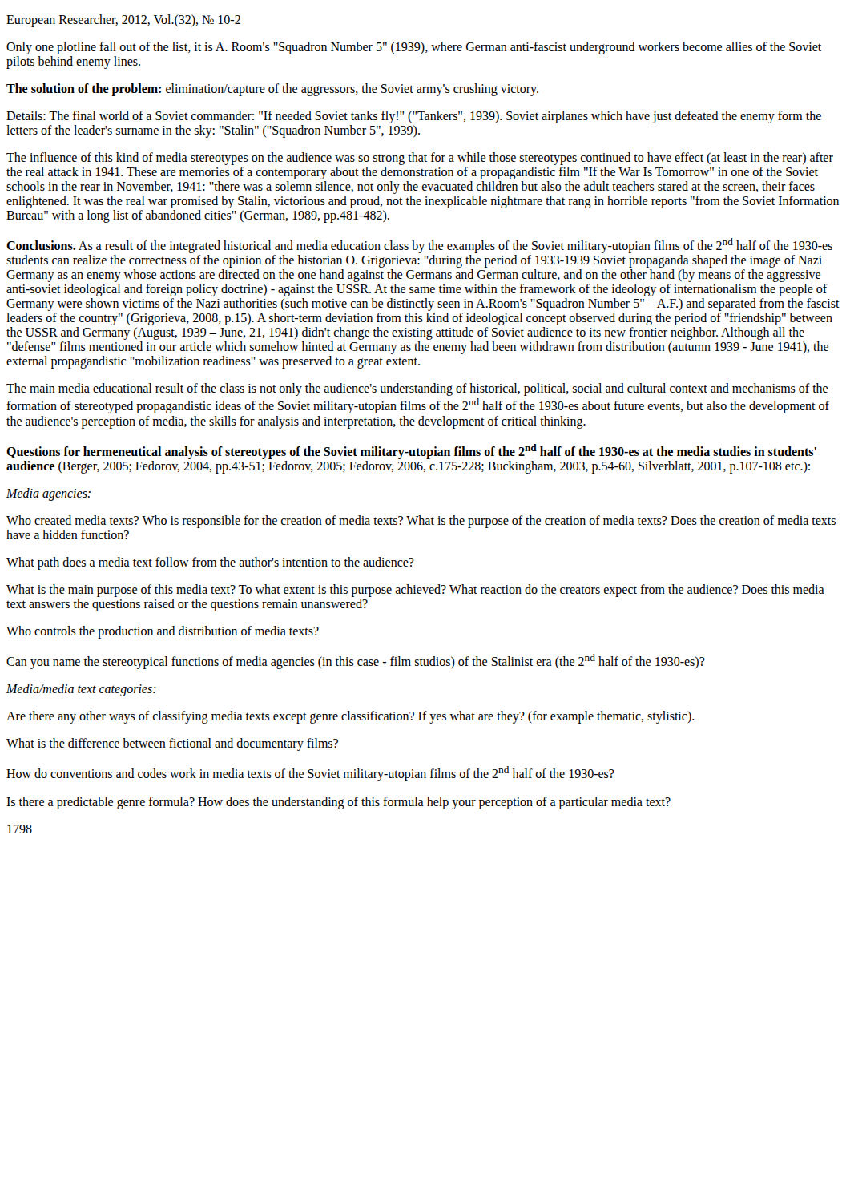European Researcher, 2012, Vol.(32), № 10-2
Only one plotline fall out of the list, it is A. Room's "Squadron Number 5" (1939), where German anti-fascist underground workers become allies of the Soviet pilots behind enemy lines.
The solution of the problem: elimination/capture of the aggressors, the Soviet army's crushing victory.
Details: The final world of a Soviet commander: "If needed Soviet tanks fly!" ("Tankers", 1939). Soviet airplanes which have just defeated the enemy form the letters of the leader's surname in the sky: "Stalin" ("Squadron Number 5", 1939).
The influence of this kind of media stereotypes on the audience was so strong that for a while those stereotypes continued to have effect (at least in the rear) after the real attack in 1941. These are memories of a contemporary about the demonstration of a propagandistic film "If the War Is Tomorrow" in one of the Soviet schools in the rear in November, 1941: "there was a solemn silence, not only the evacuated children but also the adult teachers stared at the screen, their faces enlightened. It was the real war promised by Stalin, victorious and proud, not the inexplicable nightmare that rang in horrible reports "from the Soviet Information Bureau" with a long list of abandoned cities" (German, 1989, pp.481-482).
Conclusions. As a result of the integrated historical and media education class by the examples of the Soviet military-utopian films of the 2nd half of the 1930-es students can realize the correctness of the opinion of the historian O. Grigorieva: "during the period of 1933-1939 Soviet propaganda shaped the image of Nazi Germany as an enemy whose actions are directed on the one hand against the Germans and German culture, and on the other hand (by means of the aggressive anti-soviet ideological and foreign policy doctrine) - against the USSR. At the same time within the framework of the ideology of internationalism the people of Germany were shown victims of the Nazi authorities (such motive can be distinctly seen in A.Room's "Squadron Number 5" – A.F.) and separated from the fascist leaders of the country" (Grigorieva, 2008, p.15). A short-term deviation from this kind of ideological concept observed during the period of "friendship" between the USSR and Germany (August, 1939 – June, 21, 1941) didn't change the existing attitude of Soviet audience to its new frontier neighbor. Although all the "defense" films mentioned in our article which somehow hinted at Germany as the enemy had been withdrawn from distribution (autumn 1939 - June 1941), the external propagandistic "mobilization readiness" was preserved to a great extent.
The main media educational result of the class is not only the audience's understanding of historical, political, social and cultural context and mechanisms of the formation of stereotyped propagandistic ideas of the Soviet military-utopian films of the 2nd half of the 1930-es about future events, but also the development of the audience's perception of media, the skills for analysis and interpretation, the development of critical thinking.
Questions for hermeneutical analysis of stereotypes of the Soviet military-utopian films of the 2nd half of the 1930-es at the media studies in students' audience (Berger, 2005; Fedorov, 2004, pp.43-51; Fedorov, 2005; Fedorov, 2006, c.175-228; Buckingham, 2003, p.54-60, Silverblatt, 2001, p.107-108 etc.):
Media agencies:
Who created media texts? Who is responsible for the creation of media texts? What is the purpose of the creation of media texts? Does the creation of media texts have a hidden function?
What path does a media text follow from the author's intention to the audience?
What is the main purpose of this media text? To what extent is this purpose achieved? What reaction do the creators expect from the audience? Does this media text answers the questions raised or the questions remain unanswered?
Who controls the production and distribution of media texts?
Can you name the stereotypical functions of media agencies (in this case - film studios) of the Stalinist era (the 2nd half of the 1930-es)?
Media/media text categories:
Are there any other ways of classifying media texts except genre classification? If yes what are they? (for example thematic, stylistic).
What is the difference between fictional and documentary films?
How do conventions and codes work in media texts of the Soviet military-utopian films of the 2nd half of the 1930-es?
Is there a predictable genre formula? How does the understanding of this formula help your perception of a particular media text?
1798